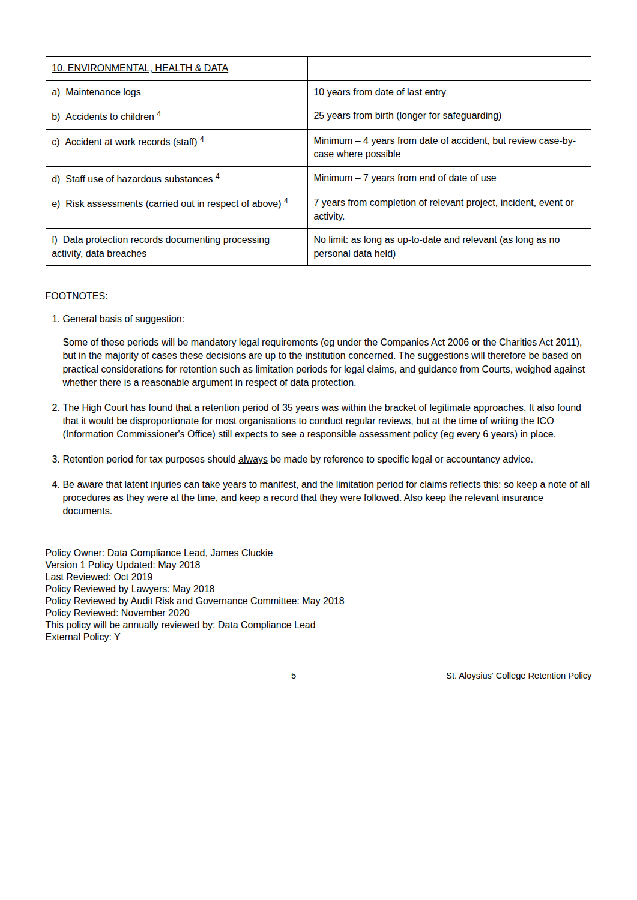| 10. ENVIRONMENTAL, HEALTH & DATA | |
| a) Maintenance logs | 10 years from date of last entry |
| b) Accidents to children 4 | 25 years from birth (longer for safeguarding) |
| c) Accident at work records (staff) 4 | Minimum – 4 years from date of accident, but review case-by-case where possible |
| d) Staff use of hazardous substances 4 | Minimum – 7 years from end of date of use |
| e) Risk assessments (carried out in respect of above) 4 | 7 years from completion of relevant project, incident, event or activity. |
| f) Data protection records documenting processing activity, data breaches | No limit: as long as up-to-date and relevant (as long as no personal data held) |
FOOTNOTES:
General basis of suggestion:
Some of these periods will be mandatory legal requirements (eg under the Companies Act 2006 or the Charities Act 2011), but in the majority of cases these decisions are up to the institution concerned. The suggestions will therefore be based on practical considerations for retention such as limitation periods for legal claims, and guidance from Courts, weighed against whether there is a reasonable argument in respect of data protection.
The High Court has found that a retention period of 35 years was within the bracket of legitimate approaches. It also found that it would be disproportionate for most organisations to conduct regular reviews, but at the time of writing the ICO (Information Commissioner's Office) still expects to see a responsible assessment policy (eg every 6 years) in place.
Retention period for tax purposes should always be made by reference to specific legal or accountancy advice.
Be aware that latent injuries can take years to manifest, and the limitation period for claims reflects this: so keep a note of all procedures as they were at the time, and keep a record that they were followed. Also keep the relevant insurance documents.
Policy Owner: Data Compliance Lead, James Cluckie
Version 1 Policy Updated: May 2018
Last Reviewed: Oct 2019
Policy Reviewed by Lawyers: May 2018
Policy Reviewed by Audit Risk and Governance Committee: May 2018
Policy Reviewed: November 2020
This policy will be annually reviewed by: Data Compliance Lead
External Policy: Y
5 St. Aloysius' College Retention Policy